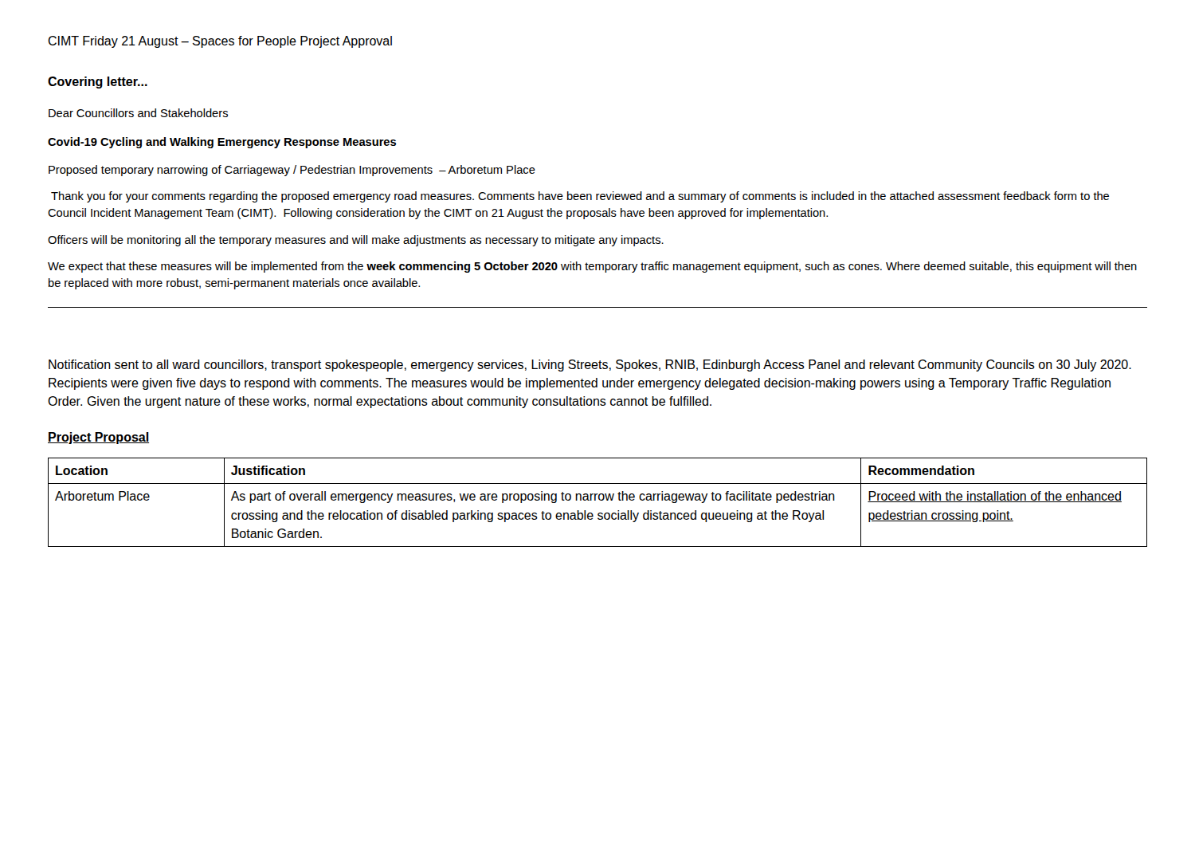CIMT Friday 21 August – Spaces for People Project Approval
Covering letter...
Dear Councillors and Stakeholders
Covid-19 Cycling and Walking Emergency Response Measures
Proposed temporary narrowing of Carriageway / Pedestrian Improvements – Arboretum Place
Thank you for your comments regarding the proposed emergency road measures. Comments have been reviewed and a summary of comments is included in the attached assessment feedback form to the Council Incident Management Team (CIMT). Following consideration by the CIMT on 21 August the proposals have been approved for implementation.
Officers will be monitoring all the temporary measures and will make adjustments as necessary to mitigate any impacts.
We expect that these measures will be implemented from the week commencing 5 October 2020 with temporary traffic management equipment, such as cones. Where deemed suitable, this equipment will then be replaced with more robust, semi-permanent materials once available.
Notification sent to all ward councillors, transport spokespeople, emergency services, Living Streets, Spokes, RNIB, Edinburgh Access Panel and relevant Community Councils on 30 July 2020. Recipients were given five days to respond with comments. The measures would be implemented under emergency delegated decision-making powers using a Temporary Traffic Regulation Order. Given the urgent nature of these works, normal expectations about community consultations cannot be fulfilled.
Project Proposal
| Location | Justification | Recommendation |
| --- | --- | --- |
| Arboretum Place | As part of overall emergency measures, we are proposing to narrow the carriageway to facilitate pedestrian crossing and the relocation of disabled parking spaces to enable socially distanced queueing at the Royal Botanic Garden. | Proceed with the installation of the enhanced pedestrian crossing point. |